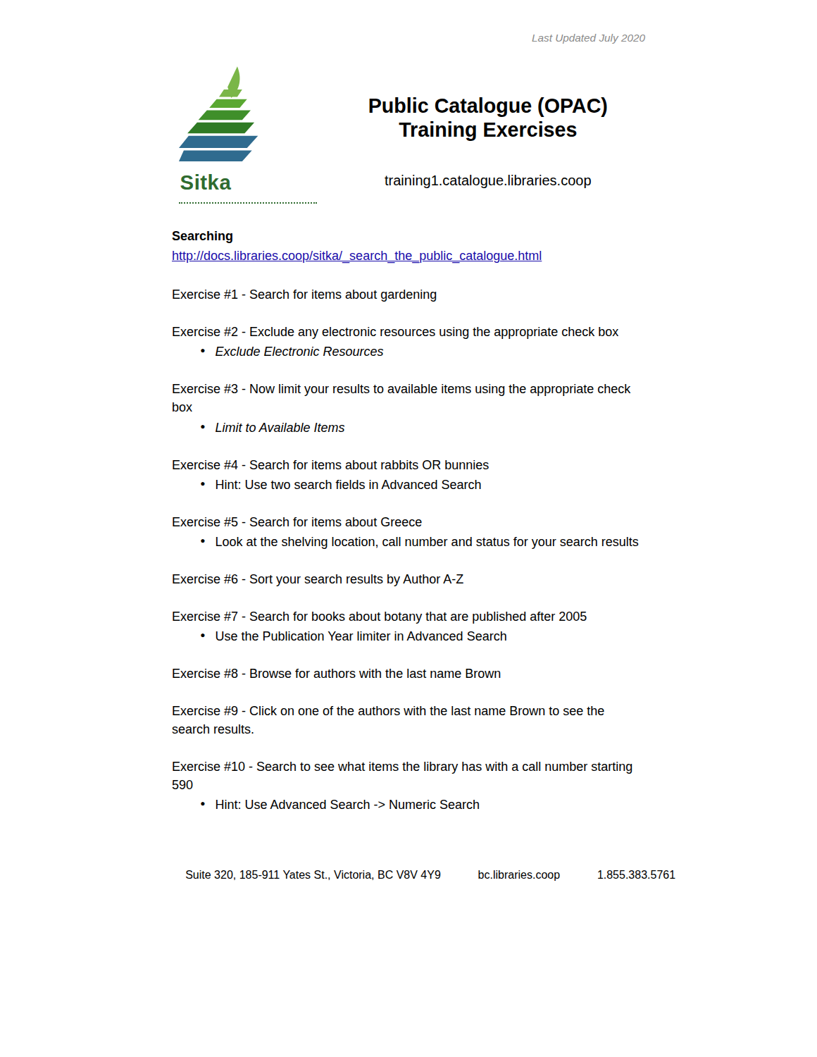Last Updated July 2020
Sitka
Public Catalogue (OPAC) Training Exercises
training1.catalogue.libraries.coop
Searching
http://docs.libraries.coop/sitka/_search_the_public_catalogue.html
Exercise #1 - Search for items about gardening
Exercise #2 - Exclude any electronic resources using the appropriate check box
Exclude Electronic Resources
Exercise #3 - Now limit your results to available items using the appropriate check box
Limit to Available Items
Exercise #4 - Search for items about rabbits OR bunnies
Hint: Use two search fields in Advanced Search
Exercise #5 - Search for items about Greece
Look at the shelving location, call number and status for your search results
Exercise #6 - Sort your search results by Author A-Z
Exercise #7 - Search for books about botany that are published after 2005
Use the Publication Year limiter in Advanced Search
Exercise #8 - Browse for authors with the last name Brown
Exercise #9 - Click on one of the authors with the last name Brown to see the search results.
Exercise #10 - Search to see what items the library has with a call number starting 590
Hint: Use Advanced Search -> Numeric Search
Suite 320, 185-911 Yates St., Victoria, BC V8V 4Y9 bc.libraries.coop 1.855.383.5761